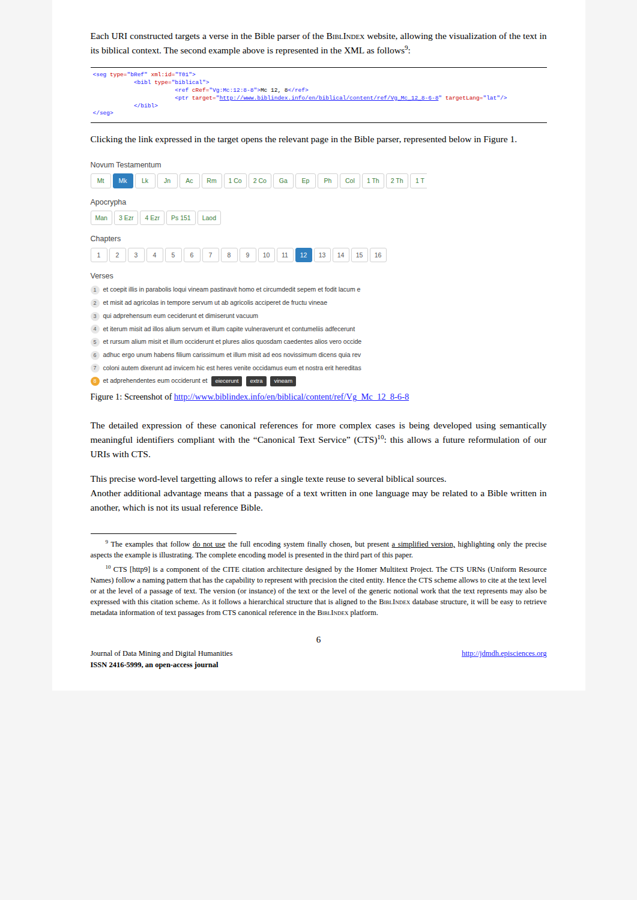Each URI constructed targets a verse in the Bible parser of the BiblIndex website, allowing the visualization of the text in its biblical context. The second example above is represented in the XML as follows9:
<seg type="bRef" xml:id="T01"> <bibl type="biblical"> <ref cRef="Vg:Mc:12:8-8">Mc 12, 8</ref> <ptr target="http://www.biblindex.info/en/biblical/content/ref/Vg_Mc_12_8-6-8" targetLang="lat"/> </bibl> </seg>
Clicking the link expressed in the target opens the relevant page in the Bible parser, represented below in Figure 1.
Novum Testamentum
Mt Mk Lk Jn Ac Rm 1 Co 2 Co Ga Ep Ph Col 1 Th 2 Th 1 T
Apocrypha
Man 3 Ezr 4 Ezr Ps 151 Laod
Chapters
12345678910111213141516
Verses
1et coepit illis in parabolis loqui vineam pastinavit homo et circumdedit sepem et fodit lacum e
2et misit ad agricolas in tempore servum ut ab agricolis acciperet de fructu vineae
3qui adprehensum eum ceciderunt et dimiserunt vacuum
4et iterum misit ad illos alium servum et illum capite vulneraverunt et contumeliis adfecerunt
5et rursum alium misit et illum occiderunt et plures alios quosdam caedentes alios vero occide
6adhuc ergo unum habens filium carissimum et illum misit ad eos novissimum dicens quia rev
7coloni autem dixerunt ad invicem hic est heres venite occidamus eum et nostra erit hereditas
8et adprehendentes eum occiderunt et eiecerunt extra vineam
Figure 1: Screenshot of http://www.biblindex.info/en/biblical/content/ref/Vg_Mc_12_8-6-8
The detailed expression of these canonical references for more complex cases is being developed using semantically meaningful identifiers compliant with the “Canonical Text Service” (CTS)10: this allows a future reformulation of our URIs with CTS.
This precise word-level targetting allows to refer a single texte reuse to several biblical sources.
Another additional advantage means that a passage of a text written in one language may be related to a Bible written in another, which is not its usual reference Bible.
9 The examples that follow do not use the full encoding system finally chosen, but present a simplified version, highlighting only the precise aspects the example is illustrating. The complete encoding model is presented in the third part of this paper.
10 CTS [http9] is a component of the CITE citation architecture designed by the Homer Multitext Project. The CTS URNs (Uniform Resource Names) follow a naming pattern that has the capability to represent with precision the cited entity. Hence the CTS scheme allows to cite at the text level or at the level of a passage of text. The version (or instance) of the text or the level of the generic notional work that the text represents may also be expressed with this citation scheme. As it follows a hierarchical structure that is aligned to the BiblIndex database structure, it will be easy to retrieve metadata information of text passages from CTS canonical reference in the BiblIndex platform.
6
Journal of Data Mining and Digital Humanities
ISSN 2416-5999, an open-access journal
http://jdmdh.episciences.org